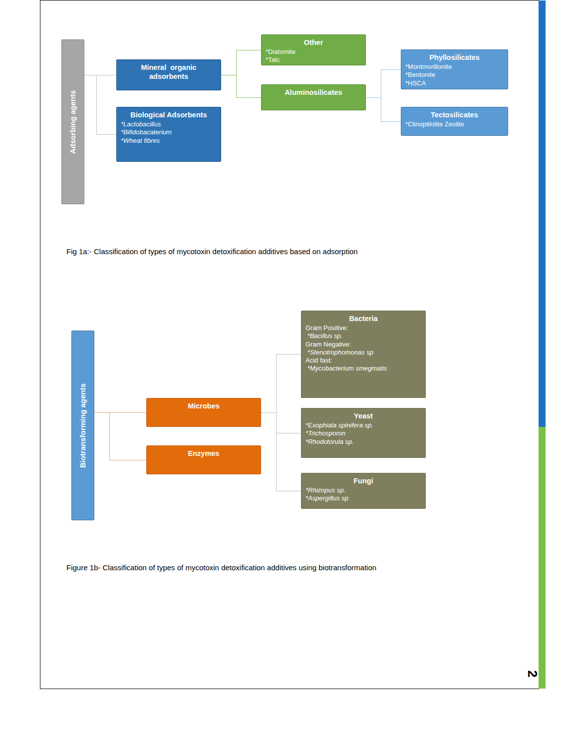Adsorbing agents
Mineral organic adsorbents
Biological Adsorbents *Lactobacillus
*Bifidobacaterium
*Wheat fibres
Other *Diatomite
*Talc
Aluminosilicates
Phyllosilicates *Montmorillonite
*Bentonite
*HSCA
Tectosilicates *Clinoptilolite Zeolite
Fig 1a:- Classification of types of mycotoxin detoxification additives based on adsorption
Biotransforming agents
Microbes
Enzymes
Bacteria Gram Positive:
*Bacillus sp.
Gram Negative:
*Stenotrophomonas sp
Acid fast:
*Mycobacterium smegmatis
Yeast *Exophiala spinifera sp.
*Trichosporon
*Rhodotorula sp.
Fungi *Rhizopus sp.
*Aspergillus sp
Figure 1b- Classification of types of mycotoxin detoxification additives using biotransformation
2